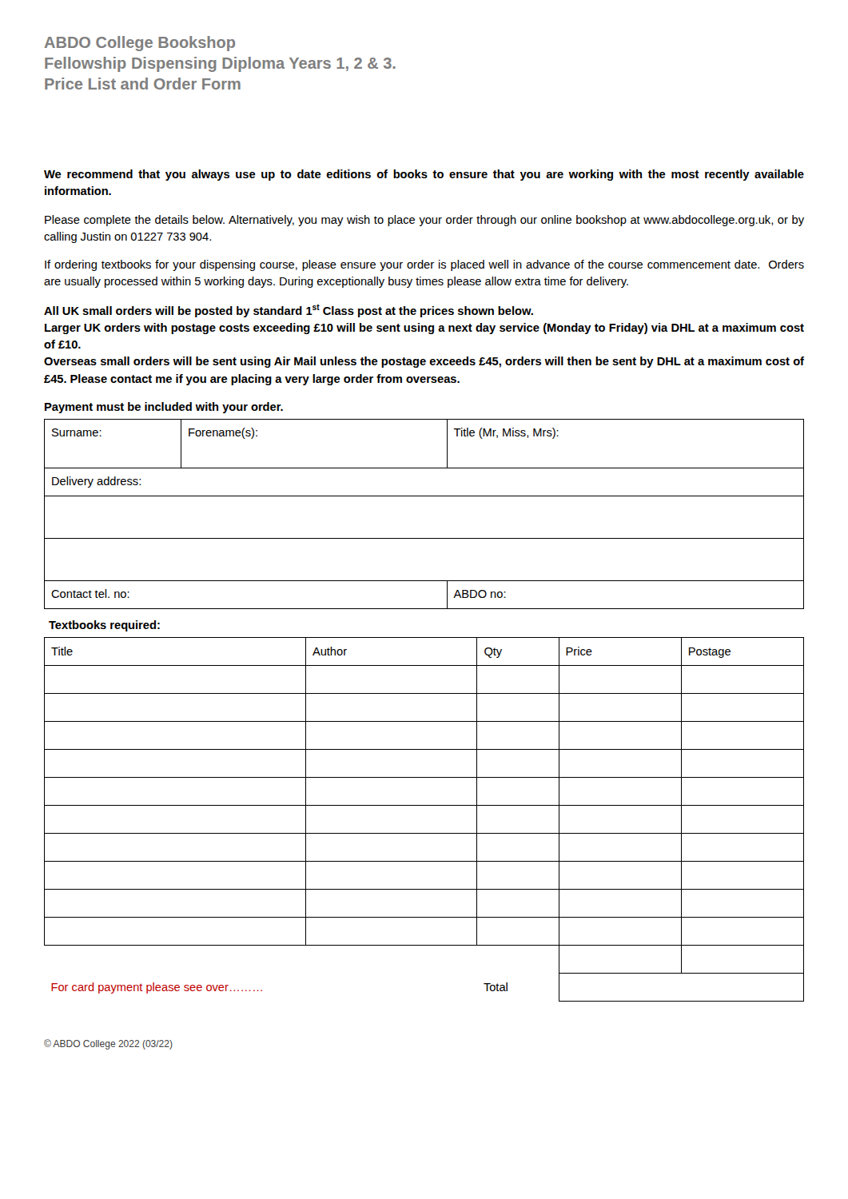ABDO College Bookshop
Fellowship Dispensing Diploma Years 1, 2 & 3.
Price List and Order Form
We recommend that you always use up to date editions of books to ensure that you are working with the most recently available information.
Please complete the details below. Alternatively, you may wish to place your order through our online bookshop at www.abdocollege.org.uk, or by calling Justin on 01227 733 904.
If ordering textbooks for your dispensing course, please ensure your order is placed well in advance of the course commencement date. Orders are usually processed within 5 working days. During exceptionally busy times please allow extra time for delivery.
All UK small orders will be posted by standard 1st Class post at the prices shown below.
Larger UK orders with postage costs exceeding £10 will be sent using a next day service (Monday to Friday) via DHL at a maximum cost of £10.
Overseas small orders will be sent using Air Mail unless the postage exceeds £45, orders will then be sent by DHL at a maximum cost of £45. Please contact me if you are placing a very large order from overseas.
Payment must be included with your order.
| Surname: | Forename(s): | Title (Mr, Miss, Mrs): |
| Delivery address: |
| Contact tel. no: | ABDO no: |
Textbooks required:
| Title | Author | Qty | Price | Postage |
| --- | --- | --- | --- | --- |
| For card payment please see over……… | Total | |
© ABDO College 2022 (03/22)